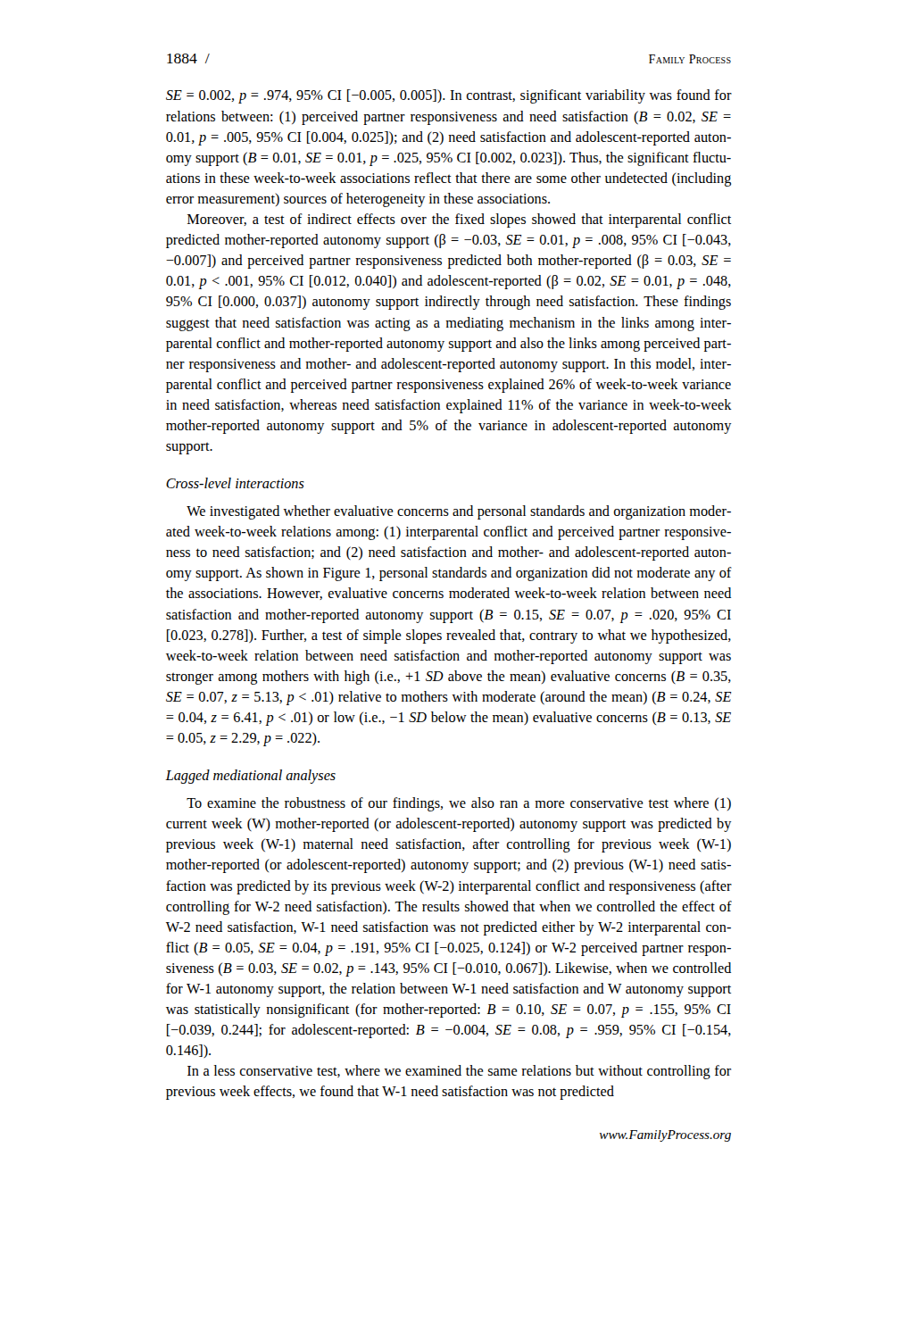1884 / Family Process
SE = 0.002, p = .974, 95% CI [−0.005, 0.005]). In contrast, significant variability was found for relations between: (1) perceived partner responsiveness and need satisfaction (B = 0.02, SE = 0.01, p = .005, 95% CI [0.004, 0.025]); and (2) need satisfaction and adolescent-reported autonomy support (B = 0.01, SE = 0.01, p = .025, 95% CI [0.002, 0.023]). Thus, the significant fluctuations in these week-to-week associations reflect that there are some other undetected (including error measurement) sources of heterogeneity in these associations.
Moreover, a test of indirect effects over the fixed slopes showed that interparental conflict predicted mother-reported autonomy support (β = −0.03, SE = 0.01, p = .008, 95% CI [−0.043, −0.007]) and perceived partner responsiveness predicted both mother-reported (β = 0.03, SE = 0.01, p < .001, 95% CI [0.012, 0.040]) and adolescent-reported (β = 0.02, SE = 0.01, p = .048, 95% CI [0.000, 0.037]) autonomy support indirectly through need satisfaction. These findings suggest that need satisfaction was acting as a mediating mechanism in the links among interparental conflict and mother-reported autonomy support and also the links among perceived partner responsiveness and mother- and adolescent-reported autonomy support. In this model, interparental conflict and perceived partner responsiveness explained 26% of week-to-week variance in need satisfaction, whereas need satisfaction explained 11% of the variance in week-to-week mother-reported autonomy support and 5% of the variance in adolescent-reported autonomy support.
Cross-level interactions
We investigated whether evaluative concerns and personal standards and organization moderated week-to-week relations among: (1) interparental conflict and perceived partner responsiveness to need satisfaction; and (2) need satisfaction and mother- and adolescent-reported autonomy support. As shown in Figure 1, personal standards and organization did not moderate any of the associations. However, evaluative concerns moderated week-to-week relation between need satisfaction and mother-reported autonomy support (B = 0.15, SE = 0.07, p = .020, 95% CI [0.023, 0.278]). Further, a test of simple slopes revealed that, contrary to what we hypothesized, week-to-week relation between need satisfaction and mother-reported autonomy support was stronger among mothers with high (i.e., +1 SD above the mean) evaluative concerns (B = 0.35, SE = 0.07, z = 5.13, p < .01) relative to mothers with moderate (around the mean) (B = 0.24, SE = 0.04, z = 6.41, p < .01) or low (i.e., −1 SD below the mean) evaluative concerns (B = 0.13, SE = 0.05, z = 2.29, p = .022).
Lagged mediational analyses
To examine the robustness of our findings, we also ran a more conservative test where (1) current week (W) mother-reported (or adolescent-reported) autonomy support was predicted by previous week (W-1) maternal need satisfaction, after controlling for previous week (W-1) mother-reported (or adolescent-reported) autonomy support; and (2) previous (W-1) need satisfaction was predicted by its previous week (W-2) interparental conflict and responsiveness (after controlling for W-2 need satisfaction). The results showed that when we controlled the effect of W-2 need satisfaction, W-1 need satisfaction was not predicted either by W-2 interparental conflict (B = 0.05, SE = 0.04, p = .191, 95% CI [−0.025, 0.124]) or W-2 perceived partner responsiveness (B = 0.03, SE = 0.02, p = .143, 95% CI [−0.010, 0.067]). Likewise, when we controlled for W-1 autonomy support, the relation between W-1 need satisfaction and W autonomy support was statistically nonsignificant (for mother-reported: B = 0.10, SE = 0.07, p = .155, 95% CI [−0.039, 0.244]; for adolescent-reported: B = −0.004, SE = 0.08, p = .959, 95% CI [−0.154, 0.146]).
In a less conservative test, where we examined the same relations but without controlling for previous week effects, we found that W-1 need satisfaction was not predicted
www.FamilyProcess.org